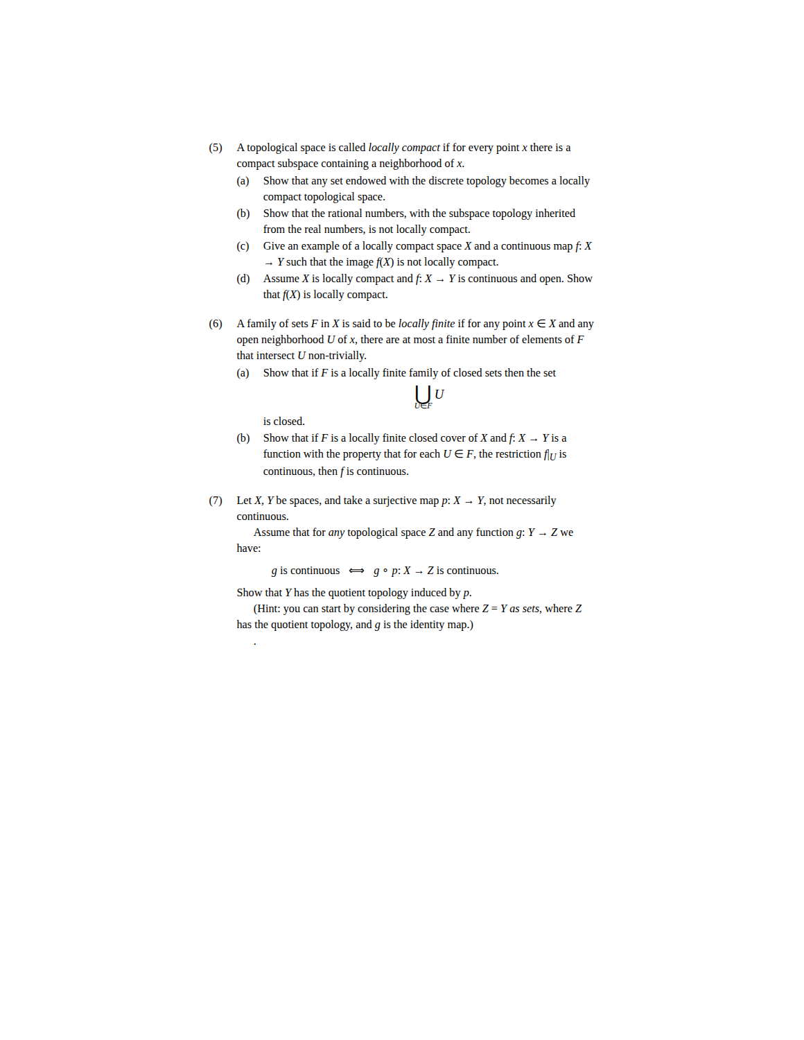(5) A topological space is called locally compact if for every point x there is a compact subspace containing a neighborhood of x.
(a) Show that any set endowed with the discrete topology becomes a locally compact topological space.
(b) Show that the rational numbers, with the subspace topology inherited from the real numbers, is not locally compact.
(c) Give an example of a locally compact space X and a continuous map f: X → Y such that the image f(X) is not locally compact.
(d) Assume X is locally compact and f: X → Y is continuous and open. Show that f(X) is locally compact.
(6) A family of sets F in X is said to be locally finite if for any point x ∈ X and any open neighborhood U of x, there are at most a finite number of elements of F that intersect U non-trivially.
(a) Show that if F is a locally finite family of closed sets then the set
⋃ U∈F U
is closed.
(b) Show that if F is a locally finite closed cover of X and f: X → Y is a function with the property that for each U ∈ F, the restriction f|U is continuous, then f is continuous.
(7) Let X, Y be spaces, and take a surjective map p: X → Y, not necessarily continuous.
Assume that for any topological space Z and any function g: Y → Z we have:
g is continuous ⟺ g ∘ p: X → Z is continuous.
Show that Y has the quotient topology induced by p.
(Hint: you can start by considering the case where Z = Y as sets, where Z has the quotient topology, and g is the identity map.)
.